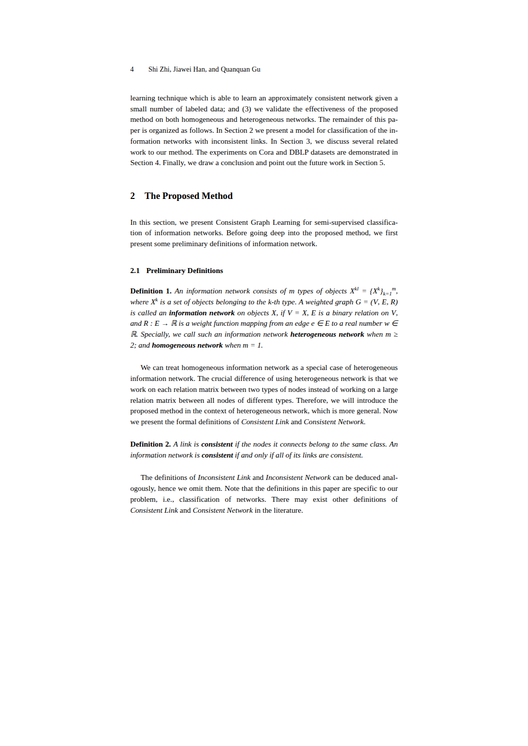4 Shi Zhi, Jiawei Han, and Quanquan Gu
learning technique which is able to learn an approximately consistent network given a small number of labeled data; and (3) we validate the effectiveness of the proposed method on both homogeneous and heterogeneous networks. The remainder of this paper is organized as follows. In Section 2 we present a model for classification of the information networks with inconsistent links. In Section 3, we discuss several related work to our method. The experiments on Cora and DBLP datasets are demonstrated in Section 4. Finally, we draw a conclusion and point out the future work in Section 5.
2 The Proposed Method
In this section, we present Consistent Graph Learning for semi-supervised classification of information networks. Before going deep into the proposed method, we first present some preliminary definitions of information network.
2.1 Preliminary Definitions
Definition 1. An information network consists of m types of objects Xkl = {Xk}k=1m, where Xk is a set of objects belonging to the k-th type. A weighted graph G = (V, E, R) is called an information network on objects X, if V = X, E is a binary relation on V, and R : E → ℝ is a weight function mapping from an edge e ∈ E to a real number w ∈ ℝ. Specially, we call such an information network heterogeneous network when m ≥ 2; and homogeneous network when m = 1.
We can treat homogeneous information network as a special case of heterogeneous information network. The crucial difference of using heterogeneous network is that we work on each relation matrix between two types of nodes instead of working on a large relation matrix between all nodes of different types. Therefore, we will introduce the proposed method in the context of heterogeneous network, which is more general. Now we present the formal definitions of Consistent Link and Consistent Network.
Definition 2. A link is consistent if the nodes it connects belong to the same class. An information network is consistent if and only if all of its links are consistent.
The definitions of Inconsistent Link and Inconsistent Network can be deduced analogously, hence we omit them. Note that the definitions in this paper are specific to our problem, i.e., classification of networks. There may exist other definitions of Consistent Link and Consistent Network in the literature.